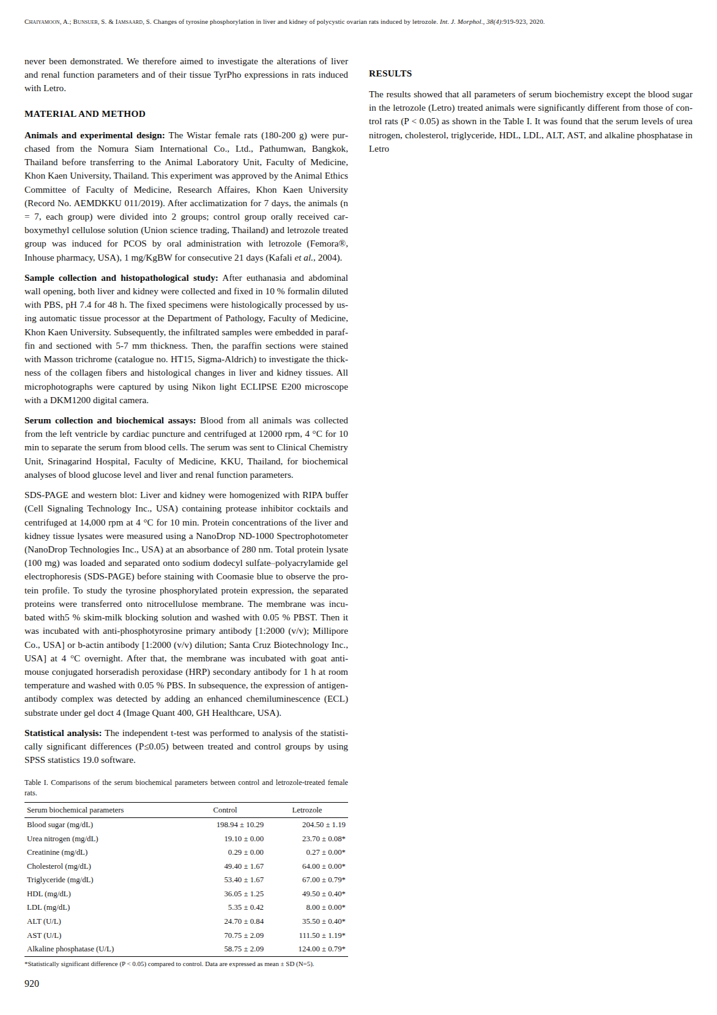Chaiyamoon, A.; Bunsueb, S. & Iamsaard, S. Changes of tyrosine phosphorylation in liver and kidney of polycystic ovarian rats induced by letrozole. Int. J. Morphol., 38(4):919-923, 2020.
never been demonstrated. We therefore aimed to investigate the alterations of liver and renal function parameters and of their tissue TyrPho expressions in rats induced with Letro.
Material and Method
Animals and experimental design: The Wistar female rats (180-200 g) were purchased from the Nomura Siam International Co., Ltd., Pathumwan, Bangkok, Thailand before transferring to the Animal Laboratory Unit, Faculty of Medicine, Khon Kaen University, Thailand. This experiment was approved by the Animal Ethics Committee of Faculty of Medicine, Research Affaires, Khon Kaen University (Record No. AEMDKKU 011/2019). After acclimatization for 7 days, the animals (n = 7, each group) were divided into 2 groups; control group orally received carboxymethyl cellulose solution (Union science trading, Thailand) and letrozole treated group was induced for PCOS by oral administration with letrozole (Femora®, Inhouse pharmacy, USA), 1 mg/KgBW for consecutive 21 days (Kafali et al., 2004).
Sample collection and histopathological study: After euthanasia and abdominal wall opening, both liver and kidney were collected and fixed in 10 % formalin diluted with PBS, pH 7.4 for 48 h. The fixed specimens were histologically processed by using automatic tissue processor at the Department of Pathology, Faculty of Medicine, Khon Kaen University. Subsequently, the infiltrated samples were embedded in paraffin and sectioned with 5-7 mm thickness. Then, the paraffin sections were stained with Masson trichrome (catalogue no. HT15, Sigma-Aldrich) to investigate the thickness of the collagen fibers and histological changes in liver and kidney tissues. All microphotographs were captured by using Nikon light ECLIPSE E200 microscope with a DKM1200 digital camera.
Serum collection and biochemical assays: Blood from all animals was collected from the left ventricle by cardiac puncture and centrifuged at 12000 rpm, 4 °C for 10 min to separate the serum from blood cells. The serum was sent to Clinical Chemistry Unit, Srinagarind Hospital, Faculty of Medicine, KKU, Thailand, for biochemical analyses of blood glucose level and liver and renal function parameters.
SDS-PAGE and western blot: Liver and kidney were homogenized with RIPA buffer (Cell Signaling Technology Inc., USA) containing protease inhibitor cocktails and centrifuged at 14,000 rpm at 4 °C for 10 min. Protein concentrations of the liver and kidney tissue lysates were measured using a NanoDrop ND-1000 Spectrophotometer (NanoDrop Technologies Inc., USA) at an absorbance of 280 nm. Total protein lysate (100 mg) was loaded and separated onto sodium dodecyl sulfate–polyacrylamide gel electrophoresis (SDS-PAGE) before staining with Coomasie blue to observe the protein profile. To study the tyrosine phosphorylated protein expression, the separated proteins were transferred onto nitrocellulose membrane. The membrane was incubated with5 % skim-milk blocking solution and washed with 0.05 % PBST. Then it was incubated with anti-phosphotyrosine primary antibody [1:2000 (v/v); Millipore Co., USA] or b-actin antibody [1:2000 (v/v) dilution; Santa Cruz Biotechnology Inc., USA] at 4 °C overnight. After that, the membrane was incubated with goat anti-mouse conjugated horseradish peroxidase (HRP) secondary antibody for 1 h at room temperature and washed with 0.05 % PBS. In subsequence, the expression of antigen-antibody complex was detected by adding an enhanced chemiluminescence (ECL) substrate under gel doct 4 (Image Quant 400, GH Healthcare, USA).
Statistical analysis: The independent t-test was performed to analysis of the statistically significant differences (P≤0.05) between treated and control groups by using SPSS statistics 19.0 software.
Table I. Comparisons of the serum biochemical parameters between control and letrozole-treated female rats.
| Serum biochemical parameters | Control | Letrozole |
| --- | --- | --- |
| Blood sugar (mg/dL) | 198.94 ± 10.29 | 204.50 ± 1.19 |
| Urea nitrogen (mg/dL) | 19.10 ± 0.00 | 23.70 ± 0.08* |
| Creatinine (mg/dL) | 0.29 ± 0.00 | 0.27 ± 0.00* |
| Cholesterol (mg/dL) | 49.40 ± 1.67 | 64.00 ± 0.00* |
| Triglyceride (mg/dL) | 53.40 ± 1.67 | 67.00 ± 0.79* |
| HDL (mg/dL) | 36.05 ± 1.25 | 49.50 ± 0.40* |
| LDL (mg/dL) | 5.35 ± 0.42 | 8.00 ± 0.00* |
| ALT (U/L) | 24.70 ± 0.84 | 35.50 ± 0.40* |
| AST (U/L) | 70.75 ± 2.09 | 111.50 ± 1.19* |
| Alkaline phosphatase (U/L) | 58.75 ± 2.09 | 124.00 ± 0.79* |
*Statistically significant difference (P < 0.05) compared to control. Data are expressed as mean ± SD (N=5).
Results
The results showed that all parameters of serum biochemistry except the blood sugar in the letrozole (Letro) treated animals were significantly different from those of control rats (P < 0.05) as shown in the Table I. It was found that the serum levels of urea nitrogen, cholesterol, triglyceride, HDL, LDL, ALT, AST, and alkaline phosphatase in Letro
920